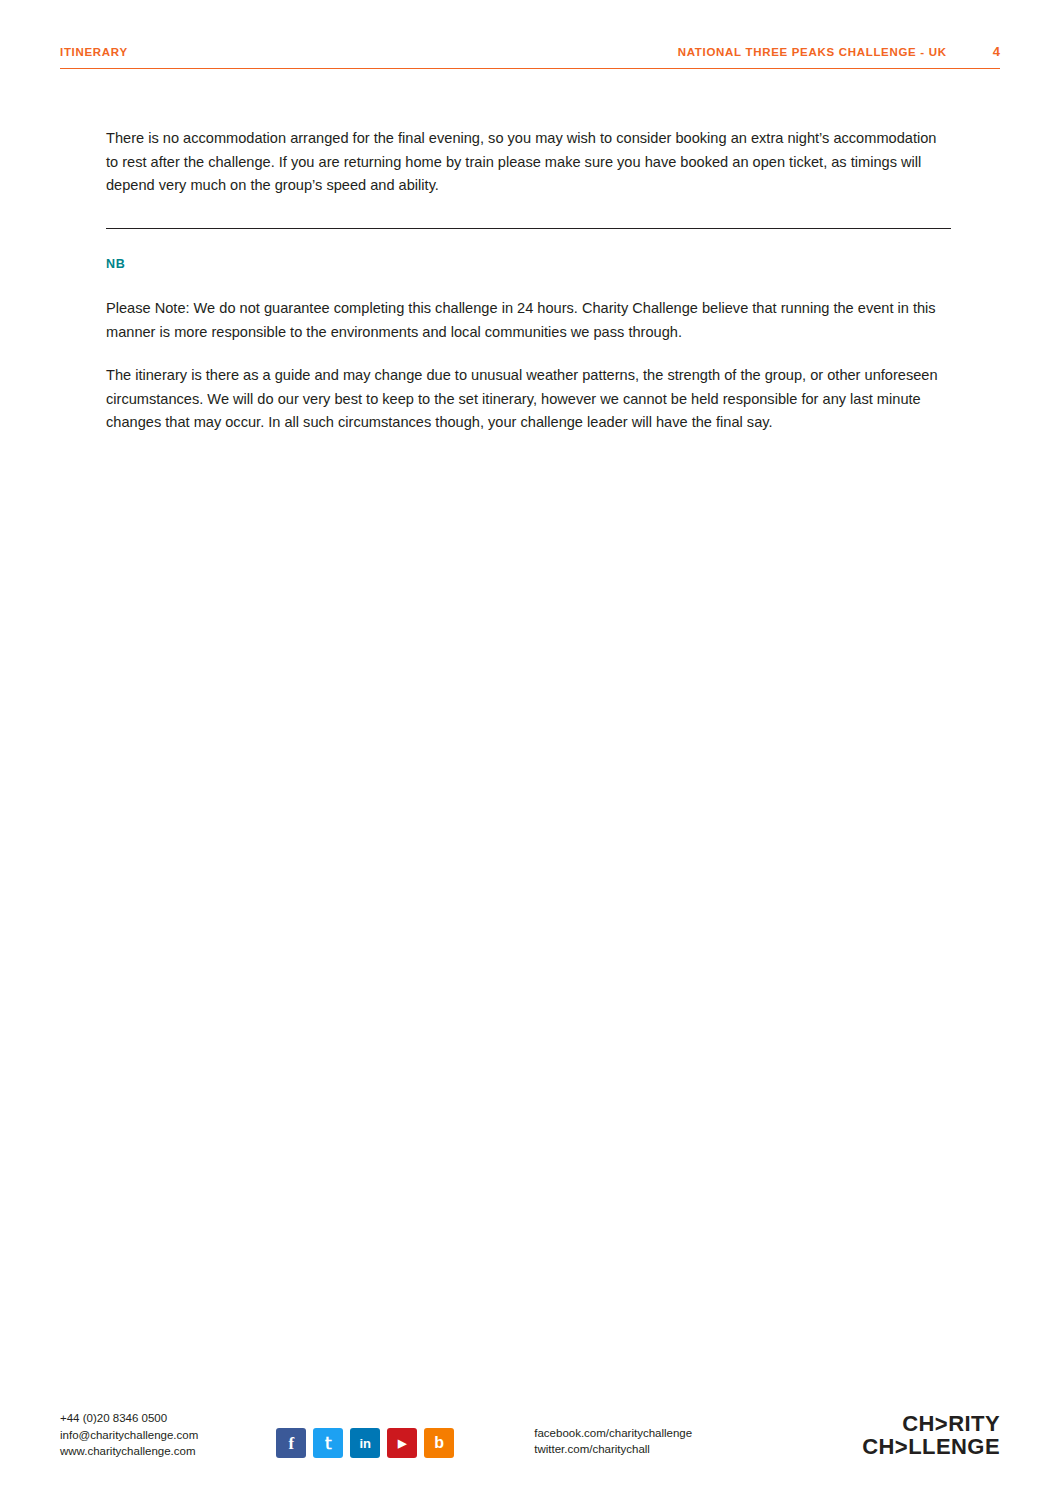Itinerary
National Three Peaks Challenge - UK 4
There is no accommodation arranged for the final evening, so you may wish to consider booking an extra night’s accommodation to rest after the challenge. If you are returning home by train please make sure you have booked an open ticket, as timings will depend very much on the group’s speed and ability.
NB
Please Note: We do not guarantee completing this challenge in 24 hours. Charity Challenge believe that running the event in this manner is more responsible to the environments and local communities we pass through.
The itinerary is there as a guide and may change due to unusual weather patterns, the strength of the group, or other unforeseen circumstances. We will do our very best to keep to the set itinerary, however we cannot be held responsible for any last minute changes that may occur. In all such circumstances though, your challenge leader will have the final say.
+44 (0)20 8346 0500
info@charitychallenge.com
www.charitychallenge.com
f 𝗍 in ▶ b
facebook.com/charitychallenge
twitter.com/charitychall
CH>RITY
CH>LLENGE